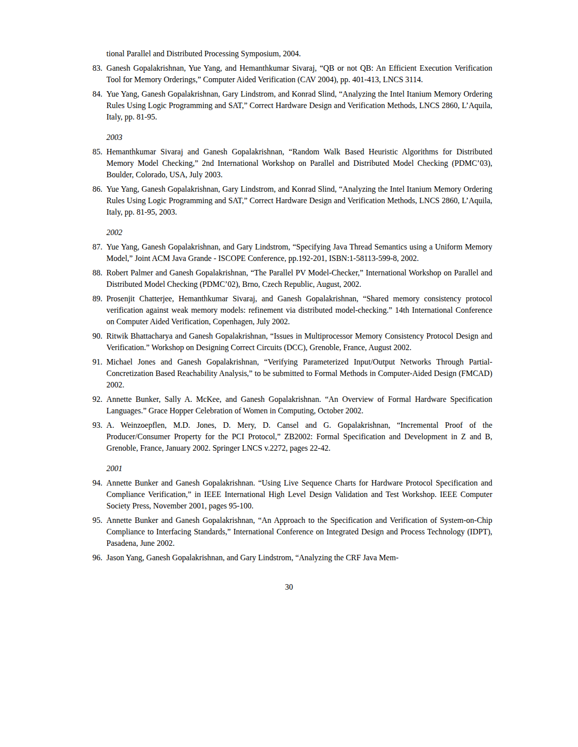tional Parallel and Distributed Processing Symposium, 2004.
83. Ganesh Gopalakrishnan, Yue Yang, and Hemanthkumar Sivaraj, “QB or not QB: An Efficient Execution Verification Tool for Memory Orderings,” Computer Aided Verification (CAV 2004), pp. 401-413, LNCS 3114.
84. Yue Yang, Ganesh Gopalakrishnan, Gary Lindstrom, and Konrad Slind, “Analyzing the Intel Itanium Memory Ordering Rules Using Logic Programming and SAT,” Correct Hardware Design and Verification Methods, LNCS 2860, L’Aquila, Italy, pp. 81-95.
2003
85. Hemanthkumar Sivaraj and Ganesh Gopalakrishnan, “Random Walk Based Heuristic Algorithms for Distributed Memory Model Checking,” 2nd International Workshop on Parallel and Distributed Model Checking (PDMC’03), Boulder, Colorado, USA, July 2003.
86. Yue Yang, Ganesh Gopalakrishnan, Gary Lindstrom, and Konrad Slind, “Analyzing the Intel Itanium Memory Ordering Rules Using Logic Programming and SAT,” Correct Hardware Design and Verification Methods, LNCS 2860, L’Aquila, Italy, pp. 81-95, 2003.
2002
87. Yue Yang, Ganesh Gopalakrishnan, and Gary Lindstrom, “Specifying Java Thread Semantics using a Uniform Memory Model,” Joint ACM Java Grande - ISCOPE Conference, pp.192-201, ISBN:1-58113-599-8, 2002.
88. Robert Palmer and Ganesh Gopalakrishnan, “The Parallel PV Model-Checker,” International Workshop on Parallel and Distributed Model Checking (PDMC’02), Brno, Czech Republic, August, 2002.
89. Prosenjit Chatterjee, Hemanthkumar Sivaraj, and Ganesh Gopalakrishnan, “Shared memory consistency protocol verification against weak memory models: refinement via distributed model-checking.” 14th International Conference on Computer Aided Verification, Copenhagen, July 2002.
90. Ritwik Bhattacharya and Ganesh Gopalakrishnan, “Issues in Multiprocessor Memory Consistency Protocol Design and Verification.” Workshop on Designing Correct Circuits (DCC), Grenoble, France, August 2002.
91. Michael Jones and Ganesh Gopalakrishnan, “Verifying Parameterized Input/Output Networks Through Partial-Concretization Based Reachability Analysis,” to be submitted to Formal Methods in Computer-Aided Design (FMCAD) 2002.
92. Annette Bunker, Sally A. McKee, and Ganesh Gopalakrishnan. “An Overview of Formal Hardware Specification Languages.” Grace Hopper Celebration of Women in Computing, October 2002.
93. A. Weinzoepflen, M.D. Jones, D. Mery, D. Cansel and G. Gopalakrishnan, “Incremental Proof of the Producer/Consumer Property for the PCI Protocol,” ZB2002: Formal Specification and Development in Z and B, Grenoble, France, January 2002. Springer LNCS v.2272, pages 22-42.
2001
94. Annette Bunker and Ganesh Gopalakrishnan. “Using Live Sequence Charts for Hardware Protocol Specification and Compliance Verification,” in IEEE International High Level Design Validation and Test Workshop. IEEE Computer Society Press, November 2001, pages 95-100.
95. Annette Bunker and Ganesh Gopalakrishnan, “An Approach to the Specification and Verification of System-on-Chip Compliance to Interfacing Standards,” International Conference on Integrated Design and Process Technology (IDPT), Pasadena, June 2002.
96. Jason Yang, Ganesh Gopalakrishnan, and Gary Lindstrom, “Analyzing the CRF Java Mem-
30